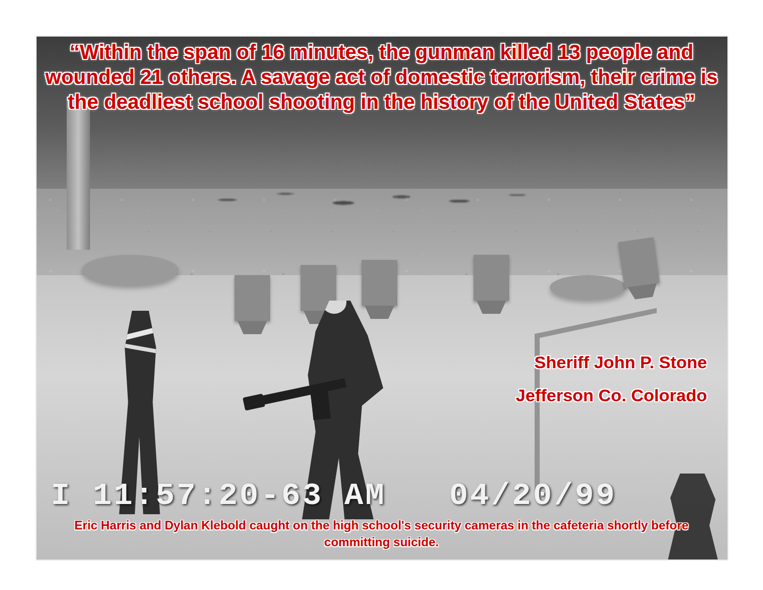“Within the span of 16 minutes, the gunman killed 13 people and wounded 21 others. A savage act of domestic terrorism, their crime is the deadliest school shooting in the history of the United States”
Sheriff John P. Stone
Jefferson Co. Colorado
I 11:57:20-63 AM 04/20/99
Eric Harris and Dylan Klebold caught on the high school's security cameras in the cafeteria shortly before committing suicide.